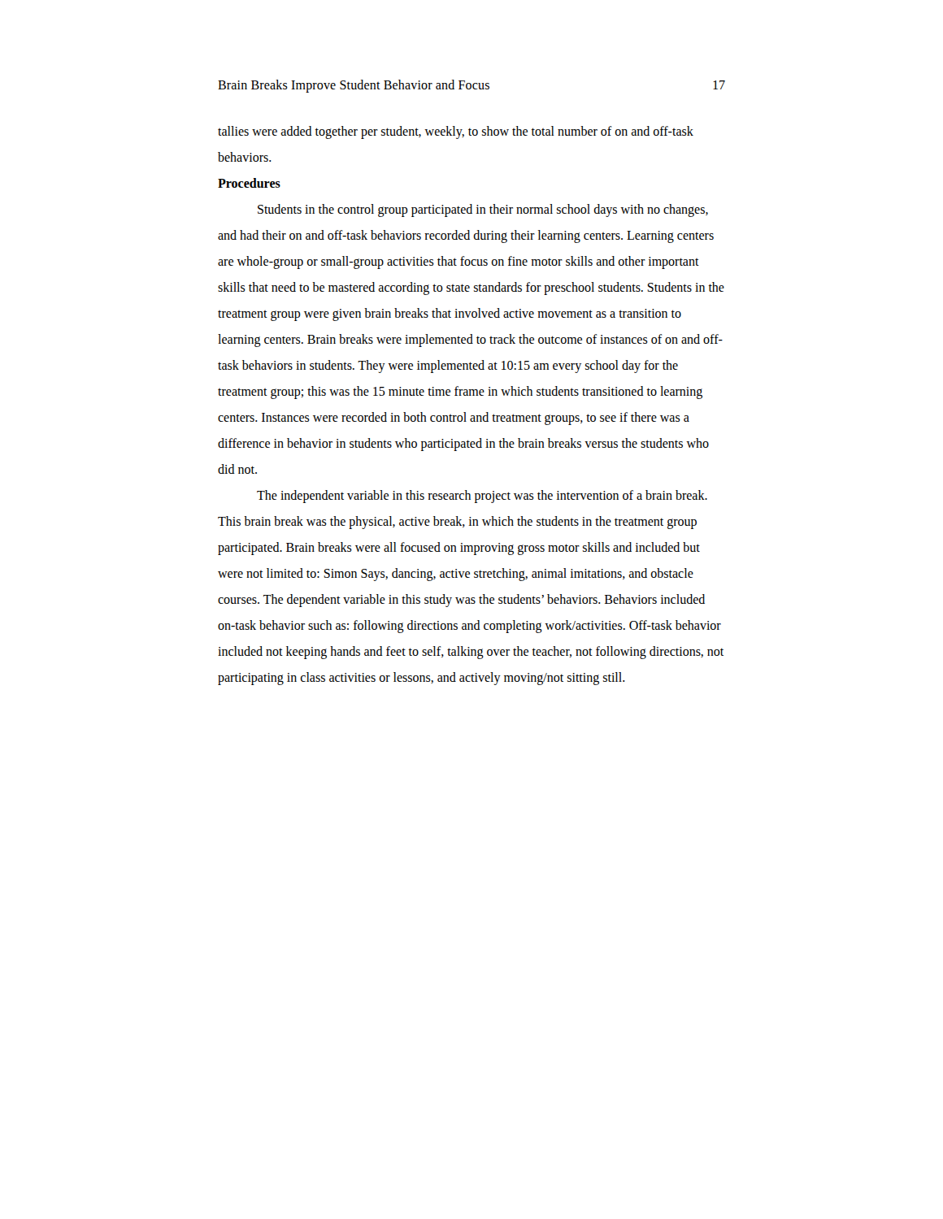Brain Breaks Improve Student Behavior and Focus 17
tallies were added together per student, weekly, to show the total number of on and off-task behaviors.
Procedures
Students in the control group participated in their normal school days with no changes, and had their on and off-task behaviors recorded during their learning centers. Learning centers are whole-group or small-group activities that focus on fine motor skills and other important skills that need to be mastered according to state standards for preschool students. Students in the treatment group were given brain breaks that involved active movement as a transition to learning centers. Brain breaks were implemented to track the outcome of instances of on and off-task behaviors in students. They were implemented at 10:15 am every school day for the treatment group; this was the 15 minute time frame in which students transitioned to learning centers. Instances were recorded in both control and treatment groups, to see if there was a difference in behavior in students who participated in the brain breaks versus the students who did not.
The independent variable in this research project was the intervention of a brain break. This brain break was the physical, active break, in which the students in the treatment group participated. Brain breaks were all focused on improving gross motor skills and included but were not limited to: Simon Says, dancing, active stretching, animal imitations, and obstacle courses. The dependent variable in this study was the students’ behaviors. Behaviors included on-task behavior such as: following directions and completing work/activities. Off-task behavior included not keeping hands and feet to self, talking over the teacher, not following directions, not participating in class activities or lessons, and actively moving/not sitting still.